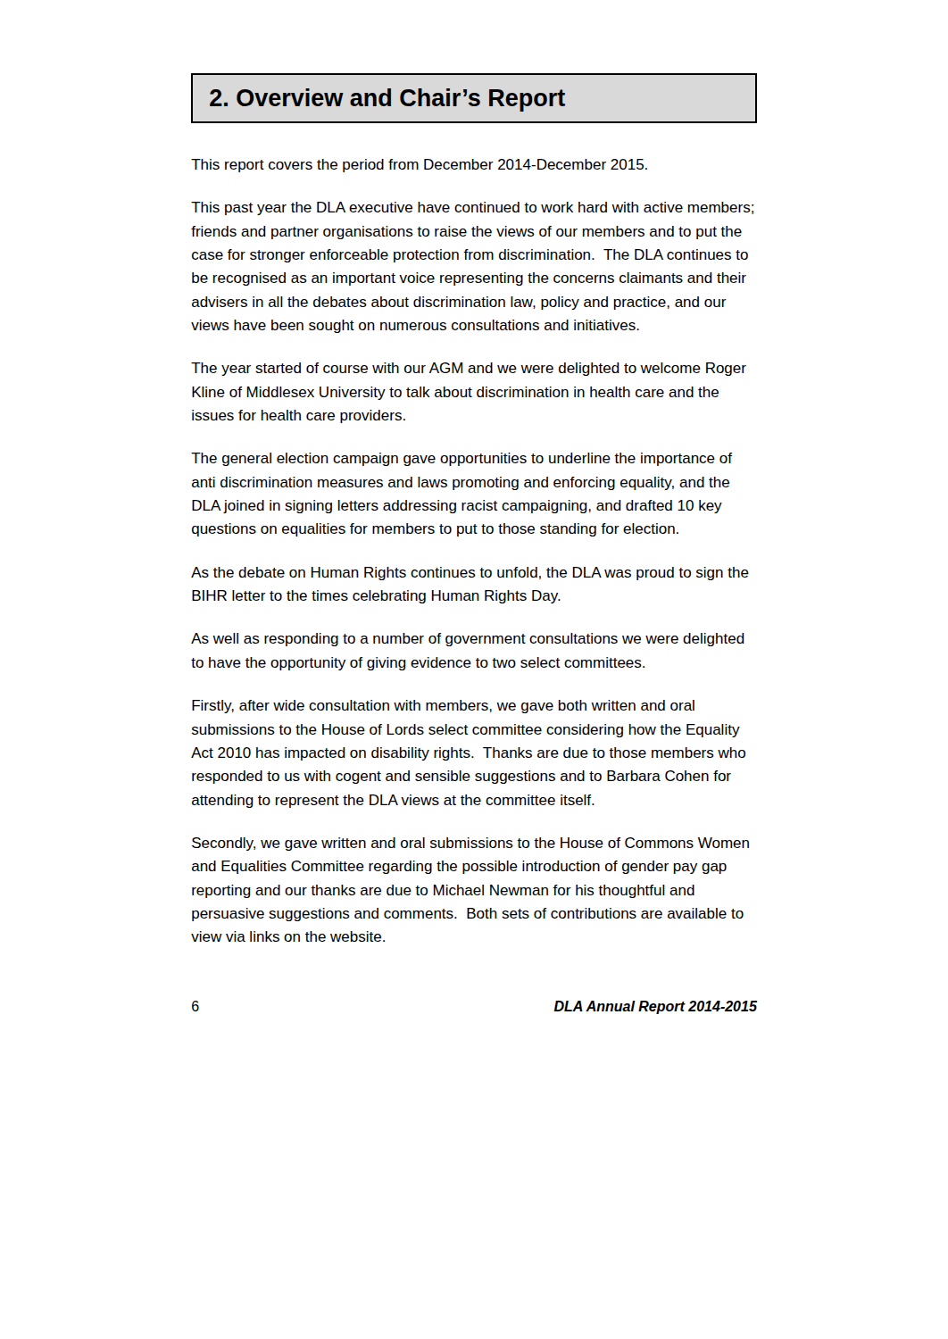2. Overview and Chair’s Report
This report covers the period from December 2014-December 2015.
This past year the DLA executive have continued to work hard with active members; friends and partner organisations to raise the views of our members and to put the case for stronger enforceable protection from discrimination. The DLA continues to be recognised as an important voice representing the concerns claimants and their advisers in all the debates about discrimination law, policy and practice, and our views have been sought on numerous consultations and initiatives.
The year started of course with our AGM and we were delighted to welcome Roger Kline of Middlesex University to talk about discrimination in health care and the issues for health care providers.
The general election campaign gave opportunities to underline the importance of anti discrimination measures and laws promoting and enforcing equality, and the DLA joined in signing letters addressing racist campaigning, and drafted 10 key questions on equalities for members to put to those standing for election.
As the debate on Human Rights continues to unfold, the DLA was proud to sign the BIHR letter to the times celebrating Human Rights Day.
As well as responding to a number of government consultations we were delighted to have the opportunity of giving evidence to two select committees.
Firstly, after wide consultation with members, we gave both written and oral submissions to the House of Lords select committee considering how the Equality Act 2010 has impacted on disability rights. Thanks are due to those members who responded to us with cogent and sensible suggestions and to Barbara Cohen for attending to represent the DLA views at the committee itself.
Secondly, we gave written and oral submissions to the House of Commons Women and Equalities Committee regarding the possible introduction of gender pay gap reporting and our thanks are due to Michael Newman for his thoughtful and persuasive suggestions and comments. Both sets of contributions are available to view via links on the website.
6 DLA Annual Report 2014-2015